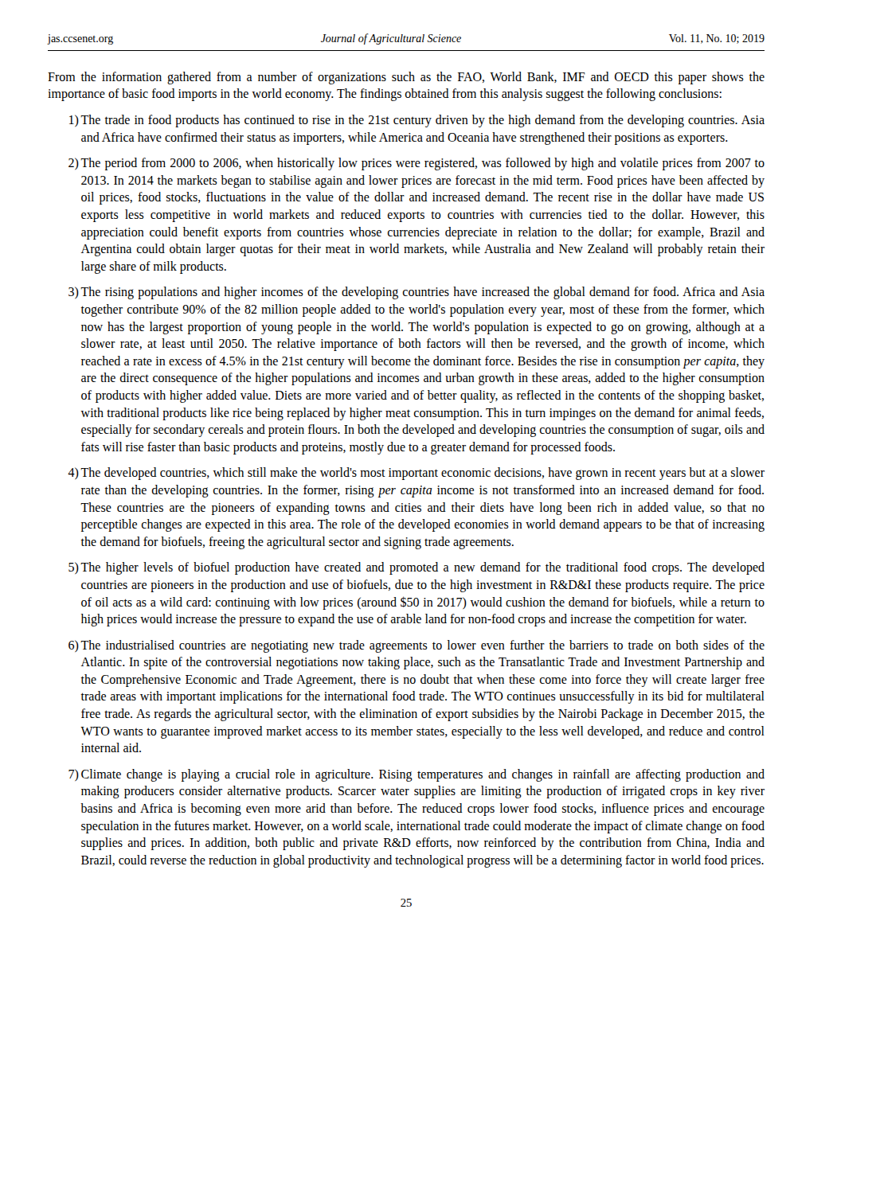jas.ccsenet.org
Journal of Agricultural Science
Vol. 11, No. 10; 2019
From the information gathered from a number of organizations such as the FAO, World Bank, IMF and OECD this paper shows the importance of basic food imports in the world economy. The findings obtained from this analysis suggest the following conclusions:
1)
The trade in food products has continued to rise in the 21st century driven by the high demand from the developing countries. Asia and Africa have confirmed their status as importers, while America and Oceania have strengthened their positions as exporters.
2)
The period from 2000 to 2006, when historically low prices were registered, was followed by high and volatile prices from 2007 to 2013. In 2014 the markets began to stabilise again and lower prices are forecast in the mid term. Food prices have been affected by oil prices, food stocks, fluctuations in the value of the dollar and increased demand. The recent rise in the dollar have made US exports less competitive in world markets and reduced exports to countries with currencies tied to the dollar. However, this appreciation could benefit exports from countries whose currencies depreciate in relation to the dollar; for example, Brazil and Argentina could obtain larger quotas for their meat in world markets, while Australia and New Zealand will probably retain their large share of milk products.
3)
The rising populations and higher incomes of the developing countries have increased the global demand for food. Africa and Asia together contribute 90% of the 82 million people added to the world's population every year, most of these from the former, which now has the largest proportion of young people in the world. The world's population is expected to go on growing, although at a slower rate, at least until 2050. The relative importance of both factors will then be reversed, and the growth of income, which reached a rate in excess of 4.5% in the 21st century will become the dominant force. Besides the rise in consumption per capita, they are the direct consequence of the higher populations and incomes and urban growth in these areas, added to the higher consumption of products with higher added value. Diets are more varied and of better quality, as reflected in the contents of the shopping basket, with traditional products like rice being replaced by higher meat consumption. This in turn impinges on the demand for animal feeds, especially for secondary cereals and protein flours. In both the developed and developing countries the consumption of sugar, oils and fats will rise faster than basic products and proteins, mostly due to a greater demand for processed foods.
4)
The developed countries, which still make the world's most important economic decisions, have grown in recent years but at a slower rate than the developing countries. In the former, rising per capita income is not transformed into an increased demand for food. These countries are the pioneers of expanding towns and cities and their diets have long been rich in added value, so that no perceptible changes are expected in this area. The role of the developed economies in world demand appears to be that of increasing the demand for biofuels, freeing the agricultural sector and signing trade agreements.
5)
The higher levels of biofuel production have created and promoted a new demand for the traditional food crops. The developed countries are pioneers in the production and use of biofuels, due to the high investment in R&D&I these products require. The price of oil acts as a wild card: continuing with low prices (around $50 in 2017) would cushion the demand for biofuels, while a return to high prices would increase the pressure to expand the use of arable land for non-food crops and increase the competition for water.
6)
The industrialised countries are negotiating new trade agreements to lower even further the barriers to trade on both sides of the Atlantic. In spite of the controversial negotiations now taking place, such as the Transatlantic Trade and Investment Partnership and the Comprehensive Economic and Trade Agreement, there is no doubt that when these come into force they will create larger free trade areas with important implications for the international food trade. The WTO continues unsuccessfully in its bid for multilateral free trade. As regards the agricultural sector, with the elimination of export subsidies by the Nairobi Package in December 2015, the WTO wants to guarantee improved market access to its member states, especially to the less well developed, and reduce and control internal aid.
7)
Climate change is playing a crucial role in agriculture. Rising temperatures and changes in rainfall are affecting production and making producers consider alternative products. Scarcer water supplies are limiting the production of irrigated crops in key river basins and Africa is becoming even more arid than before. The reduced crops lower food stocks, influence prices and encourage speculation in the futures market. However, on a world scale, international trade could moderate the impact of climate change on food supplies and prices. In addition, both public and private R&D efforts, now reinforced by the contribution from China, India and Brazil, could reverse the reduction in global productivity and technological progress will be a determining factor in world food prices.
25